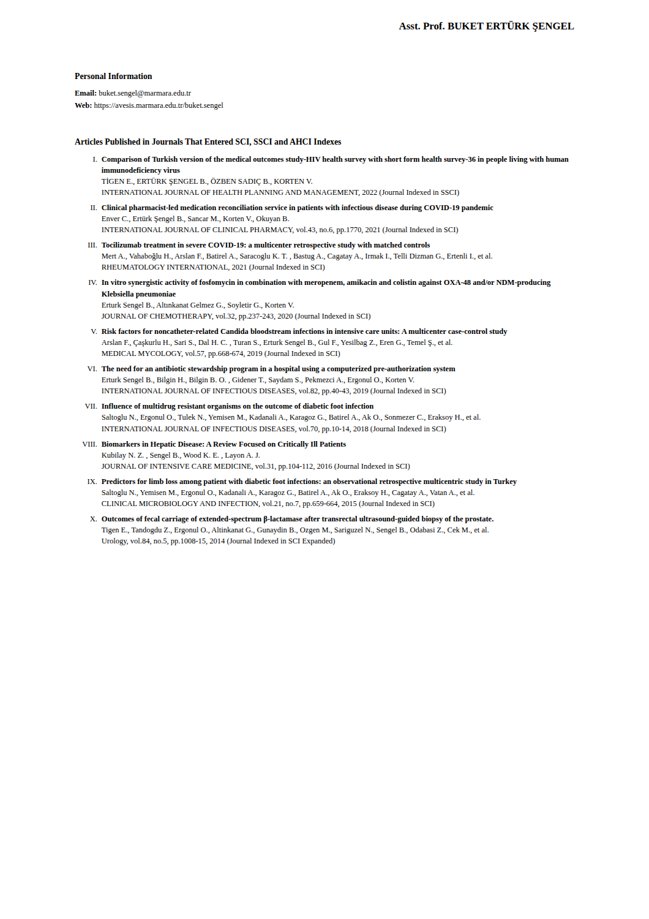Asst. Prof. BUKET ERTÜRK ŞENGEL
Personal Information
Email: buket.sengel@marmara.edu.tr
Web: https://avesis.marmara.edu.tr/buket.sengel
Articles Published in Journals That Entered SCI, SSCI and AHCI Indexes
Comparison of Turkish version of the medical outcomes study-HIV health survey with short form health survey-36 in people living with human immunodeficiency virus
TİGEN E., ERTÜRK ŞENGEL B., ÖZBEN SADIÇ B., KORTEN V.
INTERNATIONAL JOURNAL OF HEALTH PLANNING AND MANAGEMENT, 2022 (Journal Indexed in SSCI)
Clinical pharmacist-led medication reconciliation service in patients with infectious disease during COVID-19 pandemic
Enver C., Ertürk Şengel B., Sancar M., Korten V., Okuyan B.
INTERNATIONAL JOURNAL OF CLINICAL PHARMACY, vol.43, no.6, pp.1770, 2021 (Journal Indexed in SCI)
Tocilizumab treatment in severe COVID-19: a multicenter retrospective study with matched controls
Mert A., Vahaboğlu H., Arslan F., Batirel A., Saracoglu K. T. , Bastug A., Cagatay A., Irmak I., Telli Dizman G., Ertenli I., et al.
RHEUMATOLOGY INTERNATIONAL, 2021 (Journal Indexed in SCI)
In vitro synergistic activity of fosfomycin in combination with meropenem, amikacin and colistin against OXA-48 and/or NDM-producing Klebsiella pneumoniae
Erturk Sengel B., Altınkanat Gelmez G., Soyletir G., Korten V.
JOURNAL OF CHEMOTHERAPY, vol.32, pp.237-243, 2020 (Journal Indexed in SCI)
Risk factors for noncatheter-related Candida bloodstream infections in intensive care units: A multicenter case-control study
Arslan F., Çaşkurlu H., Sari S., Dal H. C. , Turan S., Erturk Sengel B., Gul F., Yesilbag Z., Eren G., Temel Ş., et al.
MEDICAL MYCOLOGY, vol.57, pp.668-674, 2019 (Journal Indexed in SCI)
The need for an antibiotic stewardship program in a hospital using a computerized pre-authorization system
Erturk Sengel B., Bilgin H., Bilgin B. O. , Gidener T., Saydam S., Pekmezci A., Ergonul O., Korten V.
INTERNATIONAL JOURNAL OF INFECTIOUS DISEASES, vol.82, pp.40-43, 2019 (Journal Indexed in SCI)
Influence of multidrug resistant organisms on the outcome of diabetic foot infection
Saltoglu N., Ergonul O., Tulek N., Yemisen M., Kadanali A., Karagoz G., Batirel A., Ak O., Sonmezer C., Eraksoy H., et al.
INTERNATIONAL JOURNAL OF INFECTIOUS DISEASES, vol.70, pp.10-14, 2018 (Journal Indexed in SCI)
Biomarkers in Hepatic Disease: A Review Focused on Critically Ill Patients
Kubilay N. Z. , Sengel B., Wood K. E. , Layon A. J.
JOURNAL OF INTENSIVE CARE MEDICINE, vol.31, pp.104-112, 2016 (Journal Indexed in SCI)
Predictors for limb loss among patient with diabetic foot infections: an observational retrospective multicentric study in Turkey
Saltoglu N., Yemisen M., Ergonul O., Kadanali A., Karagoz G., Batirel A., Ak O., Eraksoy H., Cagatay A., Vatan A., et al.
CLINICAL MICROBIOLOGY AND INFECTION, vol.21, no.7, pp.659-664, 2015 (Journal Indexed in SCI)
Outcomes of fecal carriage of extended-spectrum β-lactamase after transrectal ultrasound-guided biopsy of the prostate.
Tigen E., Tandogdu Z., Ergonul O., Altinkanat G., Gunaydin B., Ozgen M., Sariguzel N., Sengel B., Odabasi Z., Cek M., et al.
Urology, vol.84, no.5, pp.1008-15, 2014 (Journal Indexed in SCI Expanded)